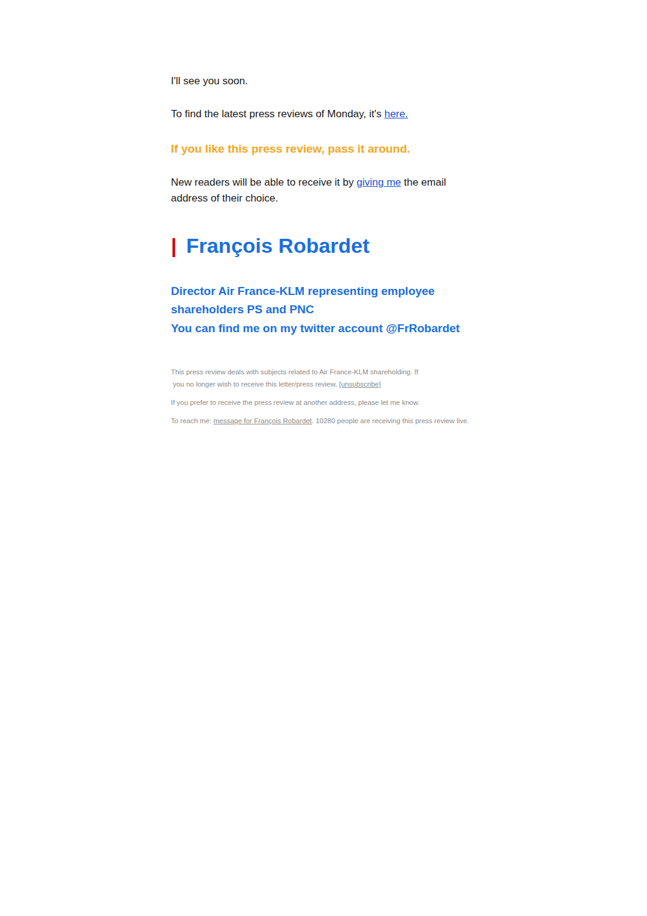I'll see you soon.
To find the latest press reviews of Monday, it's here.
If you like this press review, pass it around.
New readers will be able to receive it by giving me the email address of their choice.
| François Robardet
Director Air France-KLM representing employee shareholders PS and PNC
You can find me on my twitter account @FrRobardet
This press review deals with subjects related to Air France-KLM shareholding. If
you no longer wish to receive this letter/press review, [unsubscribe]
If you prefer to receive the press review at another address, please let me know.
To reach me: message for François Robardet. 10280 people are receiving this press review live.